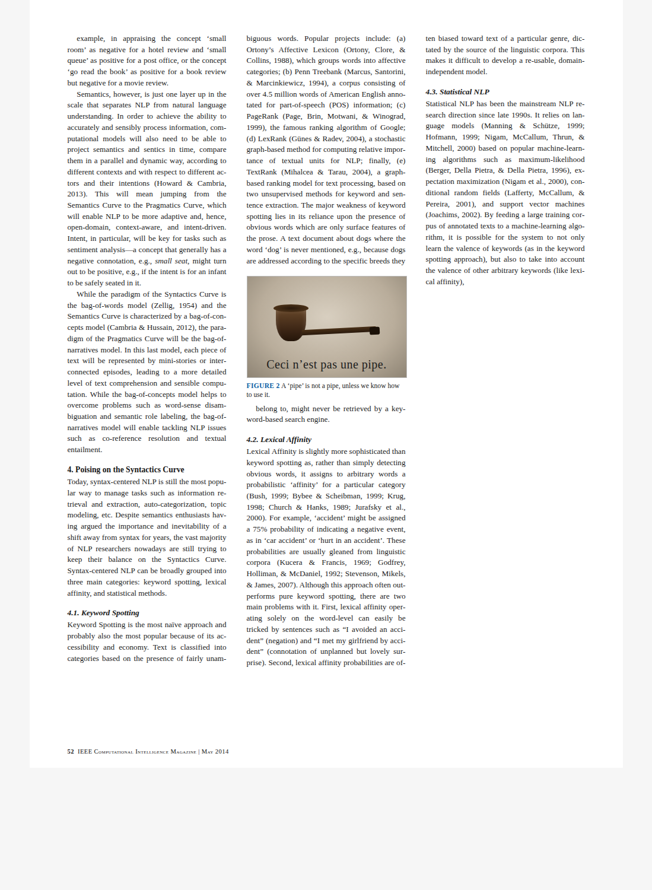example, in appraising the concept ‘small room’ as negative for a hotel review and ‘small queue’ as positive for a post office, or the concept ‘go read the book’ as positive for a book review but negative for a movie review.
Semantics, however, is just one layer up in the scale that separates NLP from natural language understanding. In order to achieve the ability to accurately and sensibly process information, computational models will also need to be able to project semantics and sentics in time, compare them in a parallel and dynamic way, according to different contexts and with respect to different actors and their intentions (Howard & Cambria, 2013). This will mean jumping from the Semantics Curve to the Pragmatics Curve, which will enable NLP to be more adaptive and, hence, open-domain, context-aware, and intent-driven. Intent, in particular, will be key for tasks such as sentiment analysis—a concept that generally has a negative connotation, e.g., small seat, might turn out to be positive, e.g., if the intent is for an infant to be safely seated in it.
While the paradigm of the Syntactics Curve is the bag-of-words model (Zellig, 1954) and the Semantics Curve is characterized by a bag-of-concepts model (Cambria & Hussain, 2012), the paradigm of the Pragmatics Curve will be the bag-of-narratives model. In this last model, each piece of text will be represented by mini-stories or interconnected episodes, leading to a more detailed level of text comprehension and sensible computation. While the bag-of-concepts model helps to overcome problems such as word-sense disambiguation and semantic role labeling, the bag-of-narratives model will enable tackling NLP issues such as co-reference resolution and textual entailment.
4. Poising on the Syntactics Curve
Today, syntax-centered NLP is still the most popular way to manage tasks such as information retrieval and extraction, auto-categorization, topic modeling, etc. Despite semantics enthusiasts having argued the importance and inevitability of a shift away from syntax for years, the vast majority of NLP researchers nowadays are still trying to keep their balance on the Syntactics Curve. Syntax-centered NLP can be broadly grouped into three main categories: keyword spotting, lexical affinity, and statistical methods.
4.1. Keyword Spotting
Keyword Spotting is the most naïve approach and probably also the most popular because of its accessibility and economy. Text is classified into categories based on the presence of fairly unambiguous words. Popular projects include: (a) Ortony’s Affective Lexicon (Ortony, Clore, & Collins, 1988), which groups words into affective categories; (b) Penn Treebank (Marcus, Santorini, & Marcinkiewicz, 1994), a corpus consisting of over 4.5 million words of American English annotated for part-of-speech (POS) information; (c) PageRank (Page, Brin, Motwani, & Winograd, 1999), the famous ranking algorithm of Google; (d) LexRank (Günes & Radev, 2004), a stochastic graph-based method for computing relative importance of textual units for NLP; finally, (e) TextRank (Mihalcea & Tarau, 2004), a graph-based ranking model for text processing, based on two unsupervised methods for keyword and sentence extraction. The major weakness of keyword spotting lies in its reliance upon the presence of obvious words which are only surface features of the prose. A text document about dogs where the word ‘dog’ is never mentioned, e.g., because dogs are addressed according to the specific breeds they
Ceci n’est pas une pipe.
FIGURE 2 A ‘pipe’ is not a pipe, unless we know how to use it.
belong to, might never be retrieved by a keyword-based search engine.
4.2. Lexical Affinity
Lexical Affinity is slightly more sophisticated than keyword spotting as, rather than simply detecting obvious words, it assigns to arbitrary words a probabilistic ‘affinity’ for a particular category (Bush, 1999; Bybee & Scheibman, 1999; Krug, 1998; Church & Hanks, 1989; Jurafsky et al., 2000). For example, ‘accident’ might be assigned a 75% probability of indicating a negative event, as in ‘car accident’ or ‘hurt in an accident’. These probabilities are usually gleaned from linguistic corpora (Kucera & Francis, 1969; Godfrey, Holliman, & McDaniel, 1992; Stevenson, Mikels, & James, 2007). Although this approach often outperforms pure keyword spotting, there are two main problems with it. First, lexical affinity operating solely on the word-level can easily be tricked by sentences such as “I avoided an accident” (negation) and “I met my girlfriend by accident” (connotation of unplanned but lovely surprise). Second, lexical affinity probabilities are often biased toward text of a particular genre, dictated by the source of the linguistic corpora. This makes it difficult to develop a re-usable, domain-independent model.
4.3. Statistical NLP
Statistical NLP has been the mainstream NLP research direction since late 1990s. It relies on language models (Manning & Schütze, 1999; Hofmann, 1999; Nigam, McCallum, Thrun, & Mitchell, 2000) based on popular machine-learning algorithms such as maximum-likelihood (Berger, Della Pietra, & Della Pietra, 1996), expectation maximization (Nigam et al., 2000), conditional random fields (Lafferty, McCallum, & Pereira, 2001), and support vector machines (Joachims, 2002). By feeding a large training corpus of annotated texts to a machine-learning algorithm, it is possible for the system to not only learn the valence of keywords (as in the keyword spotting approach), but also to take into account the valence of other arbitrary keywords (like lexical affinity),
52 IEEE Computational Intelligence Magazine | May 2014